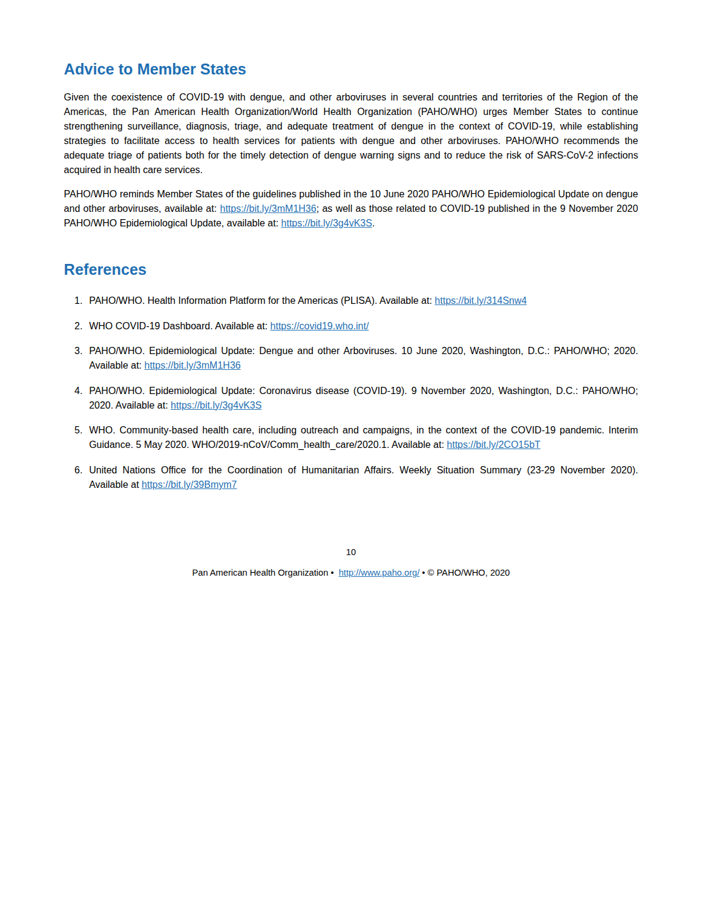Advice to Member States
Given the coexistence of COVID-19 with dengue, and other arboviruses in several countries and territories of the Region of the Americas, the Pan American Health Organization/World Health Organization (PAHO/WHO) urges Member States to continue strengthening surveillance, diagnosis, triage, and adequate treatment of dengue in the context of COVID-19, while establishing strategies to facilitate access to health services for patients with dengue and other arboviruses. PAHO/WHO recommends the adequate triage of patients both for the timely detection of dengue warning signs and to reduce the risk of SARS-CoV-2 infections acquired in health care services.
PAHO/WHO reminds Member States of the guidelines published in the 10 June 2020 PAHO/WHO Epidemiological Update on dengue and other arboviruses, available at: https://bit.ly/3mM1H36; as well as those related to COVID-19 published in the 9 November 2020 PAHO/WHO Epidemiological Update, available at: https://bit.ly/3g4vK3S.
References
PAHO/WHO. Health Information Platform for the Americas (PLISA). Available at: https://bit.ly/314Snw4
WHO COVID-19 Dashboard. Available at: https://covid19.who.int/
PAHO/WHO. Epidemiological Update: Dengue and other Arboviruses. 10 June 2020, Washington, D.C.: PAHO/WHO; 2020. Available at: https://bit.ly/3mM1H36
PAHO/WHO. Epidemiological Update: Coronavirus disease (COVID-19). 9 November 2020, Washington, D.C.: PAHO/WHO; 2020. Available at: https://bit.ly/3g4vK3S
WHO. Community-based health care, including outreach and campaigns, in the context of the COVID-19 pandemic. Interim Guidance. 5 May 2020. WHO/2019-nCoV/Comm_health_care/2020.1. Available at: https://bit.ly/2CO15bT
United Nations Office for the Coordination of Humanitarian Affairs. Weekly Situation Summary (23-29 November 2020). Available at https://bit.ly/39Bmym7
10
Pan American Health Organization • http://www.paho.org/ • © PAHO/WHO, 2020